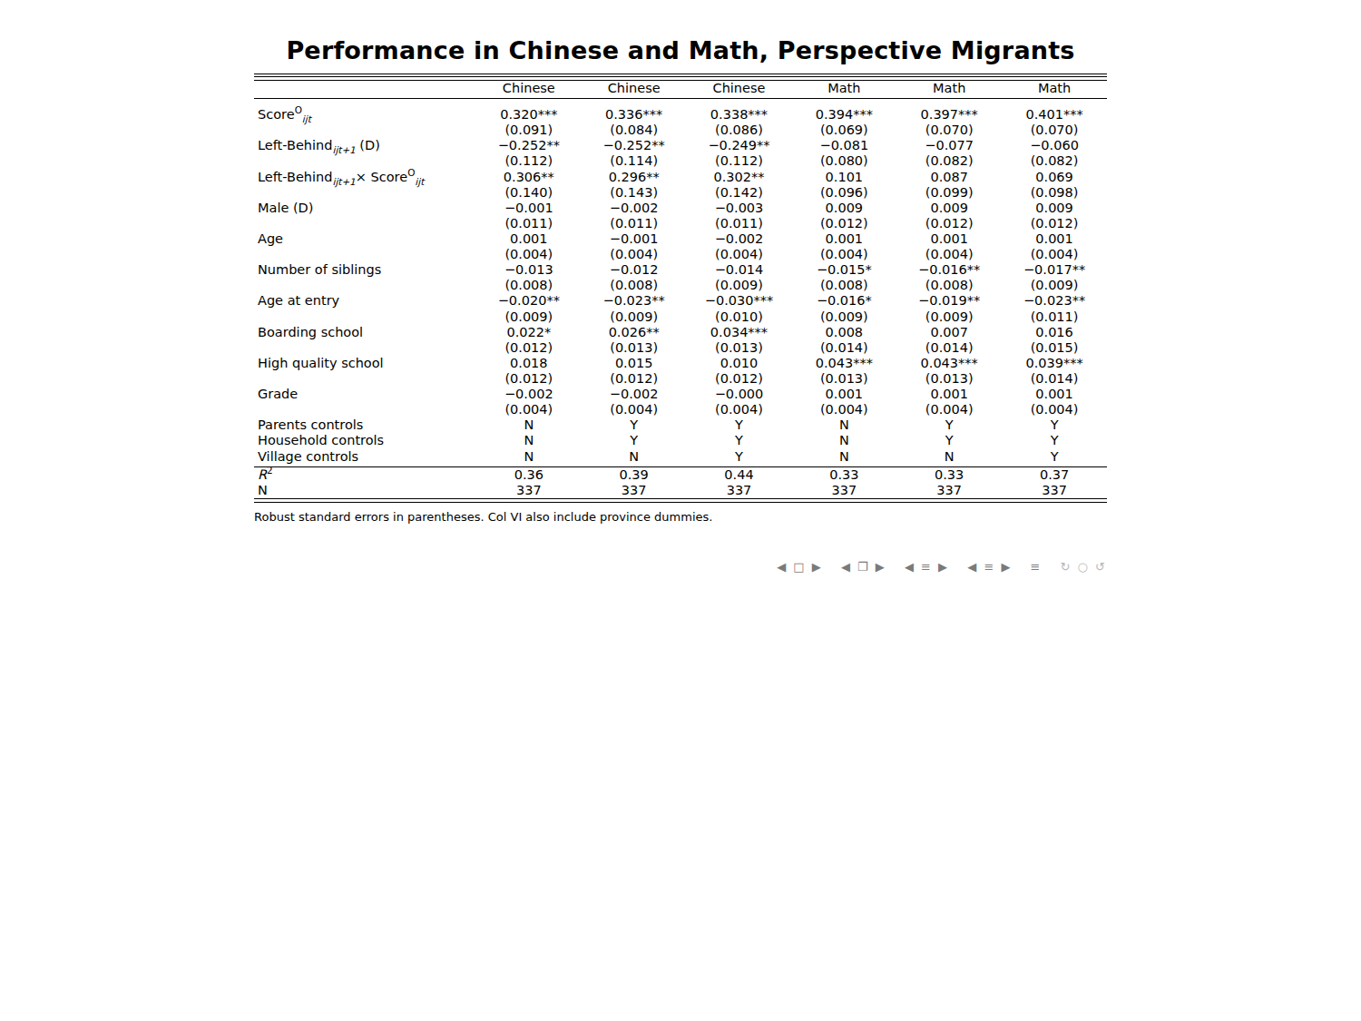Performance in Chinese and Math, Perspective Migrants
| | Chinese | Chinese | Chinese | Math | Math | Math |
| --- | --- | --- | --- | --- | --- | --- |
| Score O ijt | 0.320*** | 0.336*** | 0.338*** | 0.394*** | 0.397*** | 0.401*** |
| | (0.091) | (0.084) | (0.086) | (0.069) | (0.070) | (0.070) |
| Left-Behind ijt+1 (D) | −0.252** | −0.252** | −0.249** | −0.081 | −0.077 | −0.060 |
| | (0.112) | (0.114) | (0.112) | (0.080) | (0.082) | (0.082) |
| Left-Behind ijt+1 × Score O ijt | 0.306** | 0.296** | 0.302** | 0.101 | 0.087 | 0.069 |
| | (0.140) | (0.143) | (0.142) | (0.096) | (0.099) | (0.098) |
| Male (D) | −0.001 | −0.002 | −0.003 | 0.009 | 0.009 | 0.009 |
| | (0.011) | (0.011) | (0.011) | (0.012) | (0.012) | (0.012) |
| Age | 0.001 | −0.001 | −0.002 | 0.001 | 0.001 | 0.001 |
| | (0.004) | (0.004) | (0.004) | (0.004) | (0.004) | (0.004) |
| Number of siblings | −0.013 | −0.012 | −0.014 | −0.015* | −0.016** | −0.017** |
| | (0.008) | (0.008) | (0.009) | (0.008) | (0.008) | (0.009) |
| Age at entry | −0.020** | −0.023** | −0.030*** | −0.016* | −0.019** | −0.023** |
| | (0.009) | (0.009) | (0.010) | (0.009) | (0.009) | (0.011) |
| Boarding school | 0.022* | 0.026** | 0.034*** | 0.008 | 0.007 | 0.016 |
| | (0.012) | (0.013) | (0.013) | (0.014) | (0.014) | (0.015) |
| High quality school | 0.018 | 0.015 | 0.010 | 0.043*** | 0.043*** | 0.039*** |
| | (0.012) | (0.012) | (0.012) | (0.013) | (0.013) | (0.014) |
| Grade | −0.002 | −0.002 | −0.000 | 0.001 | 0.001 | 0.001 |
| | (0.004) | (0.004) | (0.004) | (0.004) | (0.004) | (0.004) |
| Parents controls | N | Y | Y | N | Y | Y |
| Household controls | N | Y | Y | N | Y | Y |
| Village controls | N | N | Y | N | N | Y |
| R 2 | 0.36 | 0.39 | 0.44 | 0.33 | 0.33 | 0.37 |
| N | 337 | 337 | 337 | 337 | 337 | 337 |
Robust standard errors in parentheses. Col VI also include province dummies.
◀ □ ▶ ◀ ❐ ▶ ◀ ≡ ▶ ◀ ≡ ▶ ≡ ↻ ○ ↺